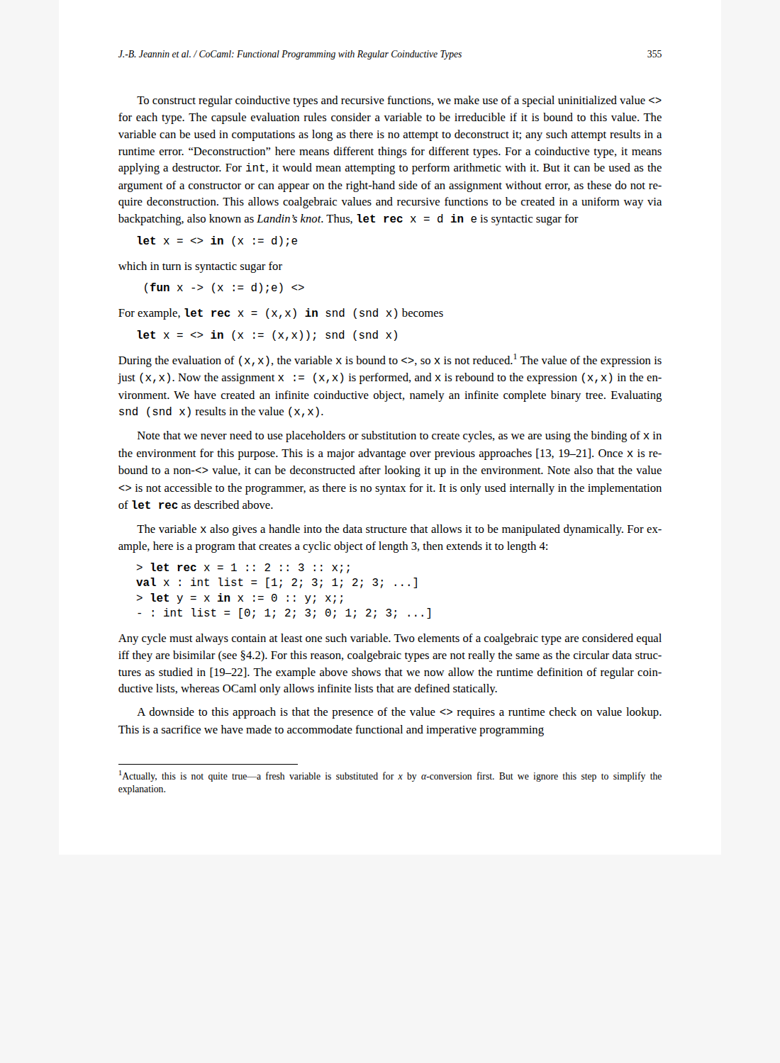J.-B. Jeannin et al. / CoCaml: Functional Programming with Regular Coinductive Types 355
To construct regular coinductive types and recursive functions, we make use of a special uninitialized value <> for each type. The capsule evaluation rules consider a variable to be irreducible if it is bound to this value. The variable can be used in computations as long as there is no attempt to deconstruct it; any such attempt results in a runtime error. “Deconstruction” here means different things for different types. For a coinductive type, it means applying a destructor. For int, it would mean attempting to perform arithmetic with it. But it can be used as the argument of a constructor or can appear on the right-hand side of an assignment without error, as these do not require deconstruction. This allows coalgebraic values and recursive functions to be created in a uniform way via backpatching, also known as Landin’s knot. Thus, let rec x = d in e is syntactic sugar for
let x = <> in (x := d);e
which in turn is syntactic sugar for
(fun x -> (x := d);e) <>
For example, let rec x = (x,x) in snd (snd x) becomes
let x = <> in (x := (x,x)); snd (snd x)
During the evaluation of (x,x), the variable x is bound to <>, so x is not reduced.1 The value of the expression is just (x,x). Now the assignment x := (x,x) is performed, and x is rebound to the expression (x,x) in the environment. We have created an infinite coinductive object, namely an infinite complete binary tree. Evaluating snd (snd x) results in the value (x,x).
Note that we never need to use placeholders or substitution to create cycles, as we are using the binding of x in the environment for this purpose. This is a major advantage over previous approaches [13, 19–21]. Once x is rebound to a non-<> value, it can be deconstructed after looking it up in the environment. Note also that the value <> is not accessible to the programmer, as there is no syntax for it. It is only used internally in the implementation of let rec as described above.
The variable x also gives a handle into the data structure that allows it to be manipulated dynamically. For example, here is a program that creates a cyclic object of length 3, then extends it to length 4:
> let rec x = 1 :: 2 :: 3 :: x;;
val x : int list = [1; 2; 3; 1; 2; 3; ...]
> let y = x in x := 0 :: y; x;;
- : int list = [0; 1; 2; 3; 0; 1; 2; 3; ...]
Any cycle must always contain at least one such variable. Two elements of a coalgebraic type are considered equal iff they are bisimilar (see §4.2). For this reason, coalgebraic types are not really the same as the circular data structures as studied in [19–22]. The example above shows that we now allow the runtime definition of regular coinductive lists, whereas OCaml only allows infinite lists that are defined statically.
A downside to this approach is that the presence of the value <> requires a runtime check on value lookup. This is a sacrifice we have made to accommodate functional and imperative programming
1Actually, this is not quite true—a fresh variable is substituted for x by α-conversion first. But we ignore this step to simplify the explanation.